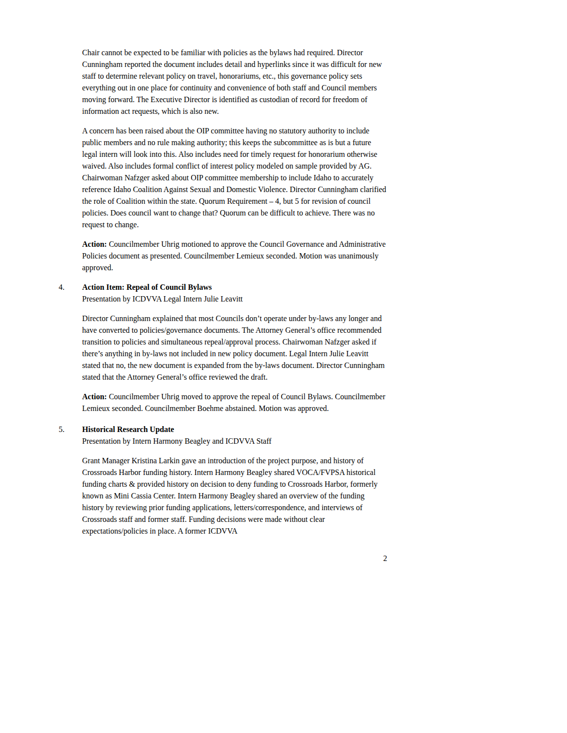Chair cannot be expected to be familiar with policies as the bylaws had required. Director Cunningham reported the document includes detail and hyperlinks since it was difficult for new staff to determine relevant policy on travel, honorariums, etc., this governance policy sets everything out in one place for continuity and convenience of both staff and Council members moving forward. The Executive Director is identified as custodian of record for freedom of information act requests, which is also new.
A concern has been raised about the OIP committee having no statutory authority to include public members and no rule making authority; this keeps the subcommittee as is but a future legal intern will look into this. Also includes need for timely request for honorarium otherwise waived. Also includes formal conflict of interest policy modeled on sample provided by AG. Chairwoman Nafzger asked about OIP committee membership to include Idaho to accurately reference Idaho Coalition Against Sexual and Domestic Violence. Director Cunningham clarified the role of Coalition within the state. Quorum Requirement – 4, but 5 for revision of council policies. Does council want to change that? Quorum can be difficult to achieve. There was no request to change.
Action: Councilmember Uhrig motioned to approve the Council Governance and Administrative Policies document as presented. Councilmember Lemieux seconded. Motion was unanimously approved.
4.
Action Item: Repeal of Council Bylaws
Presentation by ICDVVA Legal Intern Julie Leavitt
Director Cunningham explained that most Councils don’t operate under by-laws any longer and have converted to policies/governance documents. The Attorney General’s office recommended transition to policies and simultaneous repeal/approval process. Chairwoman Nafzger asked if there’s anything in by-laws not included in new policy document. Legal Intern Julie Leavitt stated that no, the new document is expanded from the by-laws document. Director Cunningham stated that the Attorney General’s office reviewed the draft.
Action: Councilmember Uhrig moved to approve the repeal of Council Bylaws. Councilmember Lemieux seconded. Councilmember Boehme abstained. Motion was approved.
5.
Historical Research Update
Presentation by Intern Harmony Beagley and ICDVVA Staff
Grant Manager Kristina Larkin gave an introduction of the project purpose, and history of Crossroads Harbor funding history. Intern Harmony Beagley shared VOCA/FVPSA historical funding charts & provided history on decision to deny funding to Crossroads Harbor, formerly known as Mini Cassia Center. Intern Harmony Beagley shared an overview of the funding history by reviewing prior funding applications, letters/correspondence, and interviews of Crossroads staff and former staff. Funding decisions were made without clear expectations/policies in place. A former ICDVVA
2